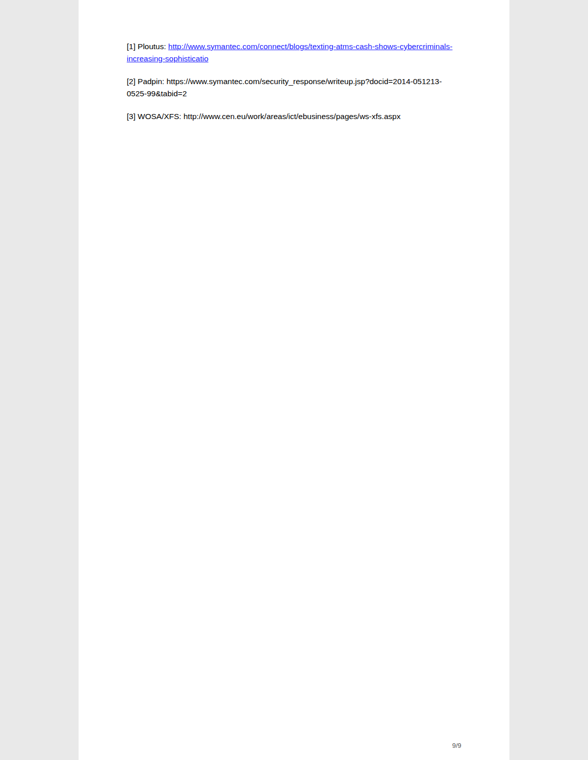[1] Ploutus: http://www.symantec.com/connect/blogs/texting-atms-cash-shows-cybercriminals-increasing-sophisticatio
[2] Padpin: https://www.symantec.com/security_response/writeup.jsp?docid=2014-051213-0525-99&tabid=2
[3] WOSA/XFS: http://www.cen.eu/work/areas/ict/ebusiness/pages/ws-xfs.aspx
9/9